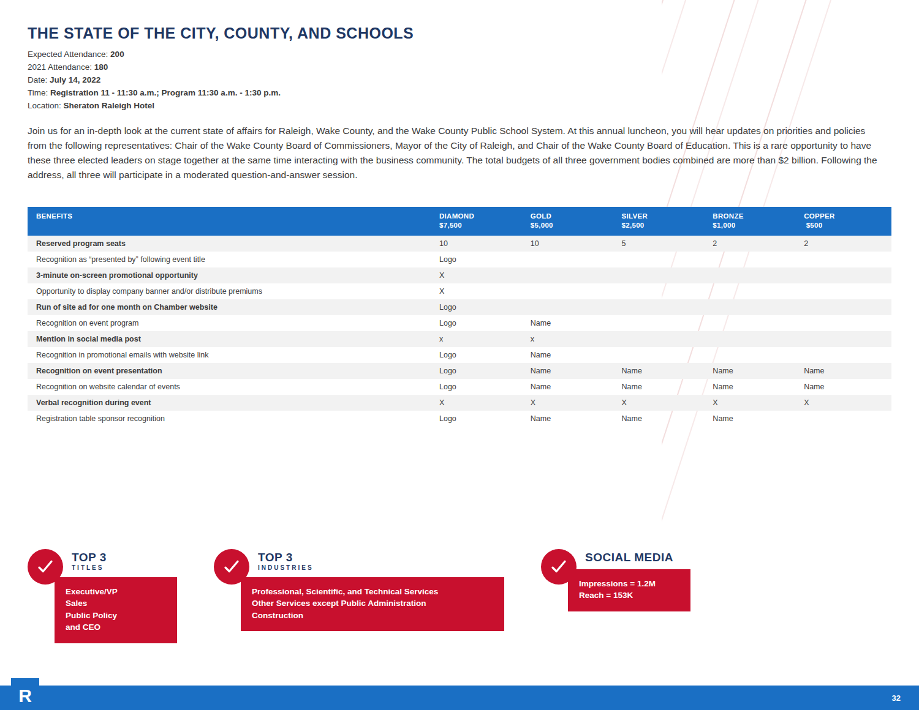THE STATE OF THE CITY, COUNTY, AND SCHOOLS
Expected Attendance: 200
2021 Attendance: 180
Date: July 14, 2022
Time: Registration 11 - 11:30 a.m.; Program 11:30 a.m. - 1:30 p.m.
Location: Sheraton Raleigh Hotel
Join us for an in-depth look at the current state of affairs for Raleigh, Wake County, and the Wake County Public School System. At this annual luncheon, you will hear updates on priorities and policies from the following representatives: Chair of the Wake County Board of Commissioners, Mayor of the City of Raleigh, and Chair of the Wake County Board of Education. This is a rare opportunity to have these three elected leaders on stage together at the same time interacting with the business community. The total budgets of all three government bodies combined are more than $2 billion. Following the address, all three will participate in a moderated question-and-answer session.
| BENEFITS | DIAMOND $7,500 | GOLD $5,000 | SILVER $2,500 | BRONZE $1,000 | COPPER $500 |
| --- | --- | --- | --- | --- | --- |
| Reserved program seats | 10 | 10 | 5 | 2 | 2 |
| Recognition as “presented by” following event title | Logo | | | | |
| 3-minute on-screen promotional opportunity | X | | | | |
| Opportunity to display company banner and/or distribute premiums | X | | | | |
| Run of site ad for one month on Chamber website | Logo | | | | |
| Recognition on event program | Logo | Name | | | |
| Mention in social media post | x | x | | | |
| Recognition in promotional emails with website link | Logo | Name | | | |
| Recognition on event presentation | Logo | Name | Name | Name | Name |
| Recognition on website calendar of events | Logo | Name | Name | Name | Name |
| Verbal recognition during event | X | X | X | X | X |
| Registration table sponsor recognition | Logo | Name | Name | Name | |
TOP 3
TITLES
Executive/VP
Sales
Public Policy
and CEO
TOP 3
INDUSTRIES
Professional, Scientific, and Technical Services
Other Services except Public Administration
Construction
SOCIAL MEDIA
Impressions = 1.2M
Reach = 153K
32
R